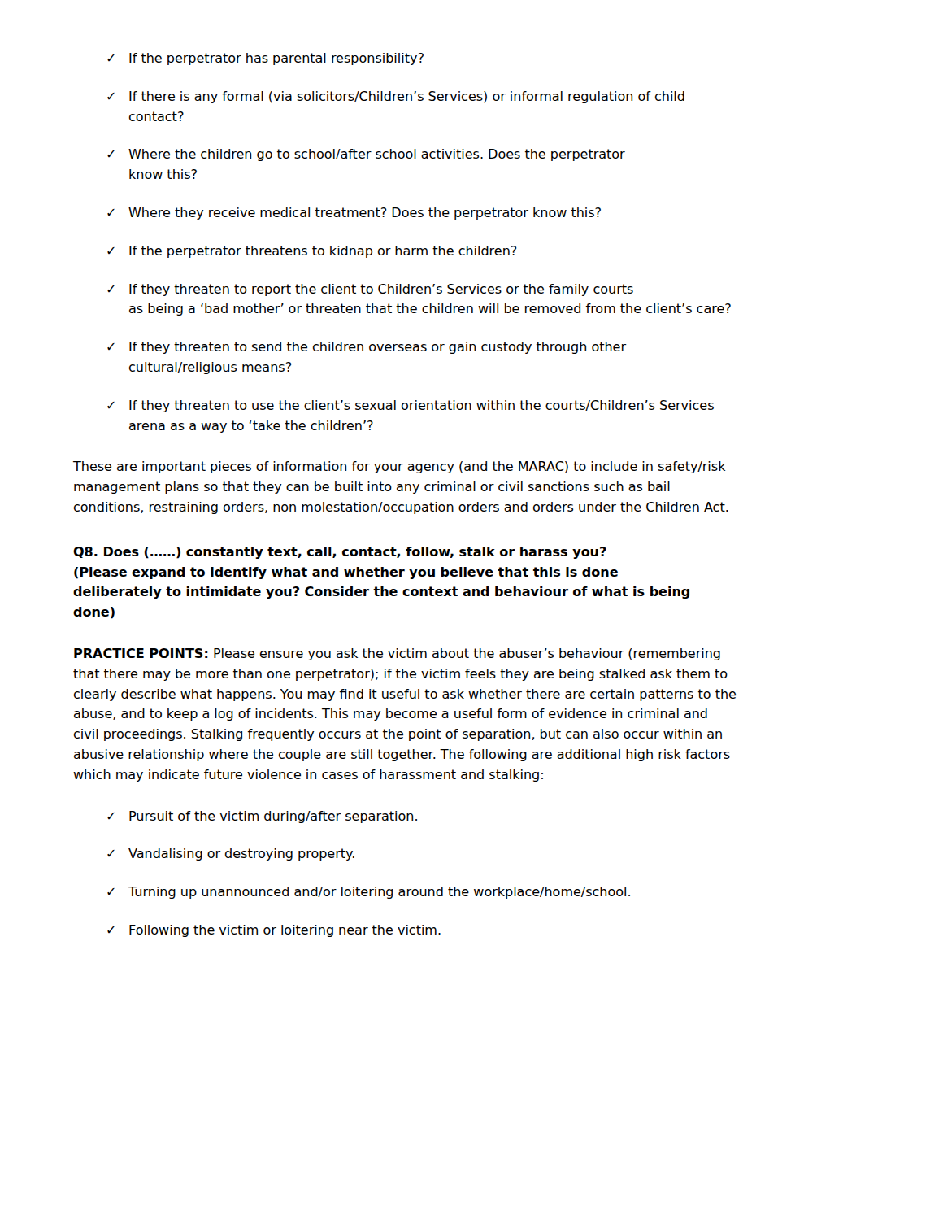If the perpetrator has parental responsibility?
If there is any formal (via solicitors/Children’s Services) or informal regulation of child contact?
Where the children go to school/after school activities. Does the perpetrator
know this?
Where they receive medical treatment? Does the perpetrator know this?
If the perpetrator threatens to kidnap or harm the children?
If they threaten to report the client to Children’s Services or the family courts
as being a ‘bad mother’ or threaten that the children will be removed from the client’s care?
If they threaten to send the children overseas or gain custody through other
cultural/religious means?
If they threaten to use the client’s sexual orientation within the courts/Children’s Services arena as a way to ‘take the children’?
These are important pieces of information for your agency (and the MARAC) to include in safety/risk management plans so that they can be built into any criminal or civil sanctions such as bail conditions, restraining orders, non molestation/occupation orders and orders under the Children Act.
Q8. Does (……) constantly text, call, contact, follow, stalk or harass you?
(Please expand to identify what and whether you believe that this is done
deliberately to intimidate you? Consider the context and behaviour of what is being done)
PRACTICE POINTS: Please ensure you ask the victim about the abuser’s behaviour (remembering that there may be more than one perpetrator); if the victim feels they are being stalked ask them to clearly describe what happens. You may find it useful to ask whether there are certain patterns to the abuse, and to keep a log of incidents. This may become a useful form of evidence in criminal and civil proceedings. Stalking frequently occurs at the point of separation, but can also occur within an abusive relationship where the couple are still together. The following are additional high risk factors which may indicate future violence in cases of harassment and stalking:
Pursuit of the victim during/after separation.
Vandalising or destroying property.
Turning up unannounced and/or loitering around the workplace/home/school.
Following the victim or loitering near the victim.